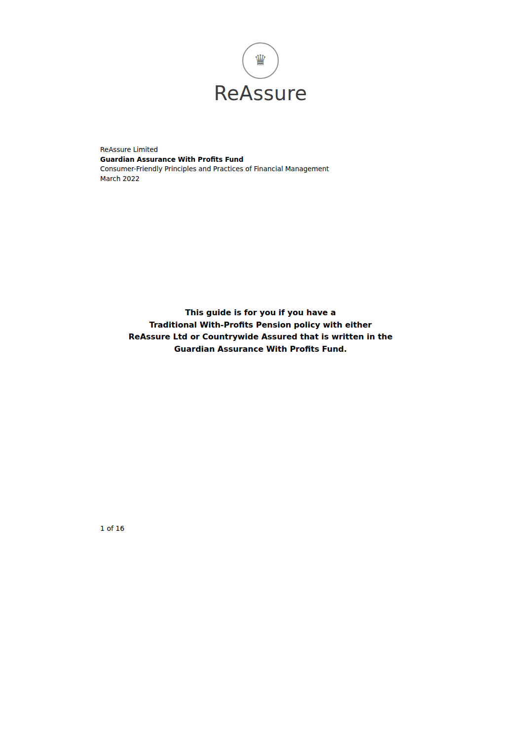♛
ReAssure
ReAssure Limited
Guardian Assurance With Profits Fund
Consumer-Friendly Principles and Practices of Financial Management
March 2022
This guide is for you if you have a
Traditional With-Profits Pension policy with either
ReAssure Ltd or Countrywide Assured that is written in the
Guardian Assurance With Profits Fund.
1 of 16